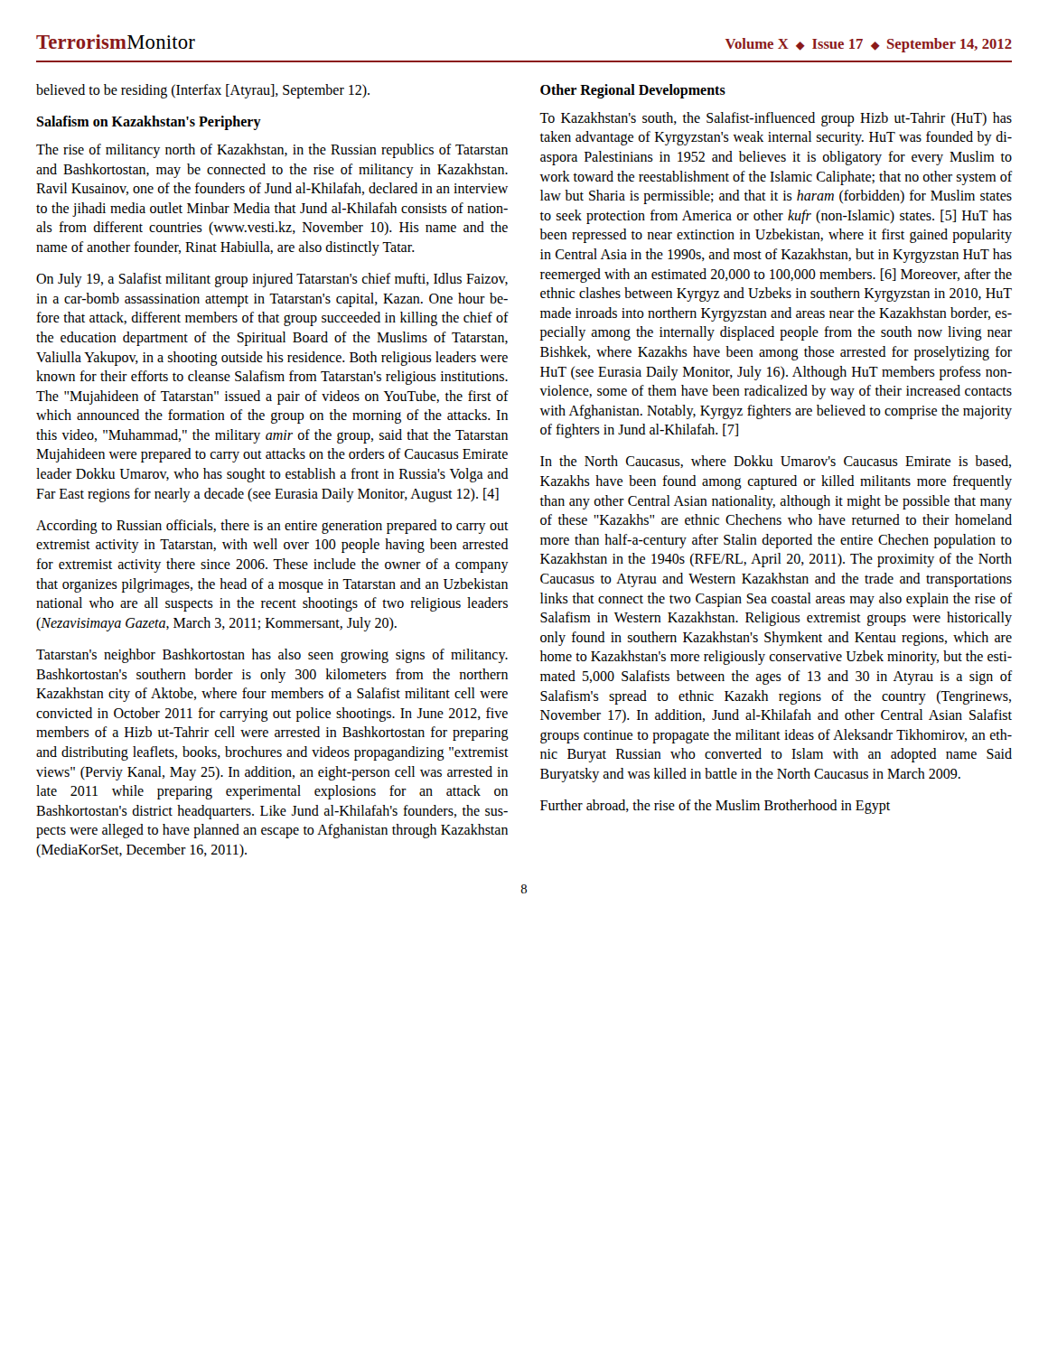Terrorism Monitor
Volume X ◆ Issue 17 ◆ September 14, 2012
believed to be residing (Interfax [Atyrau], September 12).
Salafism on Kazakhstan's Periphery
The rise of militancy north of Kazakhstan, in the Russian republics of Tatarstan and Bashkortostan, may be connected to the rise of militancy in Kazakhstan. Ravil Kusainov, one of the founders of Jund al-Khilafah, declared in an interview to the jihadi media outlet Minbar Media that Jund al-Khilafah consists of nationals from different countries (www.vesti.kz, November 10). His name and the name of another founder, Rinat Habiulla, are also distinctly Tatar.
On July 19, a Salafist militant group injured Tatarstan's chief mufti, Idlus Faizov, in a car-bomb assassination attempt in Tatarstan's capital, Kazan. One hour before that attack, different members of that group succeeded in killing the chief of the education department of the Spiritual Board of the Muslims of Tatarstan, Valiulla Yakupov, in a shooting outside his residence. Both religious leaders were known for their efforts to cleanse Salafism from Tatarstan's religious institutions. The "Mujahideen of Tatarstan" issued a pair of videos on YouTube, the first of which announced the formation of the group on the morning of the attacks. In this video, "Muhammad," the military amir of the group, said that the Tatarstan Mujahideen were prepared to carry out attacks on the orders of Caucasus Emirate leader Dokku Umarov, who has sought to establish a front in Russia's Volga and Far East regions for nearly a decade (see Eurasia Daily Monitor, August 12). [4]
According to Russian officials, there is an entire generation prepared to carry out extremist activity in Tatarstan, with well over 100 people having been arrested for extremist activity there since 2006. These include the owner of a company that organizes pilgrimages, the head of a mosque in Tatarstan and an Uzbekistan national who are all suspects in the recent shootings of two religious leaders (Nezavisimaya Gazeta, March 3, 2011; Kommersant, July 20).
Tatarstan's neighbor Bashkortostan has also seen growing signs of militancy. Bashkortostan's southern border is only 300 kilometers from the northern Kazakhstan city of Aktobe, where four members of a Salafist militant cell were convicted in October 2011 for carrying out police shootings. In June 2012, five members of a Hizb ut-Tahrir cell were arrested in Bashkortostan for preparing and distributing leaflets, books, brochures and videos propagandizing "extremist views" (Perviy Kanal, May 25). In addition, an eight-person cell was arrested in late 2011 while preparing experimental explosions for an attack on Bashkortostan's district headquarters. Like Jund al-Khilafah's founders, the suspects were alleged to have planned an escape to Afghanistan through Kazakhstan (MediaKorSet, December 16, 2011).
Other Regional Developments
To Kazakhstan's south, the Salafist-influenced group Hizb ut-Tahrir (HuT) has taken advantage of Kyrgyzstan's weak internal security. HuT was founded by diaspora Palestinians in 1952 and believes it is obligatory for every Muslim to work toward the reestablishment of the Islamic Caliphate; that no other system of law but Sharia is permissible; and that it is haram (forbidden) for Muslim states to seek protection from America or other kufr (non-Islamic) states. [5] HuT has been repressed to near extinction in Uzbekistan, where it first gained popularity in Central Asia in the 1990s, and most of Kazakhstan, but in Kyrgyzstan HuT has reemerged with an estimated 20,000 to 100,000 members. [6] Moreover, after the ethnic clashes between Kyrgyz and Uzbeks in southern Kyrgyzstan in 2010, HuT made inroads into northern Kyrgyzstan and areas near the Kazakhstan border, especially among the internally displaced people from the south now living near Bishkek, where Kazakhs have been among those arrested for proselytizing for HuT (see Eurasia Daily Monitor, July 16). Although HuT members profess non-violence, some of them have been radicalized by way of their increased contacts with Afghanistan. Notably, Kyrgyz fighters are believed to comprise the majority of fighters in Jund al-Khilafah. [7]
In the North Caucasus, where Dokku Umarov's Caucasus Emirate is based, Kazakhs have been found among captured or killed militants more frequently than any other Central Asian nationality, although it might be possible that many of these "Kazakhs" are ethnic Chechens who have returned to their homeland more than half-a-century after Stalin deported the entire Chechen population to Kazakhstan in the 1940s (RFE/RL, April 20, 2011). The proximity of the North Caucasus to Atyrau and Western Kazakhstan and the trade and transportations links that connect the two Caspian Sea coastal areas may also explain the rise of Salafism in Western Kazakhstan. Religious extremist groups were historically only found in southern Kazakhstan's Shymkent and Kentau regions, which are home to Kazakhstan's more religiously conservative Uzbek minority, but the estimated 5,000 Salafists between the ages of 13 and 30 in Atyrau is a sign of Salafism's spread to ethnic Kazakh regions of the country (Tengrinews, November 17). In addition, Jund al-Khilafah and other Central Asian Salafist groups continue to propagate the militant ideas of Aleksandr Tikhomirov, an ethnic Buryat Russian who converted to Islam with an adopted name Said Buryatsky and was killed in battle in the North Caucasus in March 2009.
Further abroad, the rise of the Muslim Brotherhood in Egypt
8